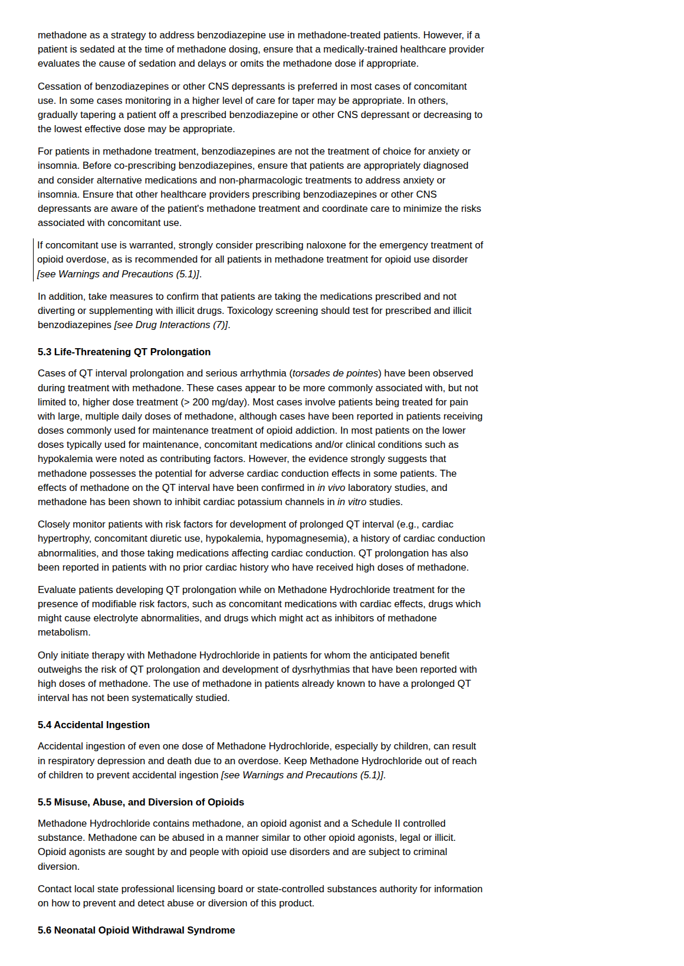methadone as a strategy to address benzodiazepine use in methadone-treated patients. However, if a patient is sedated at the time of methadone dosing, ensure that a medically-trained healthcare provider evaluates the cause of sedation and delays or omits the methadone dose if appropriate.
Cessation of benzodiazepines or other CNS depressants is preferred in most cases of concomitant use. In some cases monitoring in a higher level of care for taper may be appropriate. In others, gradually tapering a patient off a prescribed benzodiazepine or other CNS depressant or decreasing to the lowest effective dose may be appropriate.
For patients in methadone treatment, benzodiazepines are not the treatment of choice for anxiety or insomnia. Before co-prescribing benzodiazepines, ensure that patients are appropriately diagnosed and consider alternative medications and non-pharmacologic treatments to address anxiety or insomnia. Ensure that other healthcare providers prescribing benzodiazepines or other CNS depressants are aware of the patient's methadone treatment and coordinate care to minimize the risks associated with concomitant use.
If concomitant use is warranted, strongly consider prescribing naloxone for the emergency treatment of opioid overdose, as is recommended for all patients in methadone treatment for opioid use disorder [see Warnings and Precautions (5.1)].
In addition, take measures to confirm that patients are taking the medications prescribed and not diverting or supplementing with illicit drugs. Toxicology screening should test for prescribed and illicit benzodiazepines [see Drug Interactions (7)].
5.3 Life-Threatening QT Prolongation
Cases of QT interval prolongation and serious arrhythmia (torsades de pointes) have been observed during treatment with methadone. These cases appear to be more commonly associated with, but not limited to, higher dose treatment (> 200 mg/day). Most cases involve patients being treated for pain with large, multiple daily doses of methadone, although cases have been reported in patients receiving doses commonly used for maintenance treatment of opioid addiction. In most patients on the lower doses typically used for maintenance, concomitant medications and/or clinical conditions such as hypokalemia were noted as contributing factors. However, the evidence strongly suggests that methadone possesses the potential for adverse cardiac conduction effects in some patients. The effects of methadone on the QT interval have been confirmed in in vivo laboratory studies, and methadone has been shown to inhibit cardiac potassium channels in in vitro studies.
Closely monitor patients with risk factors for development of prolonged QT interval (e.g., cardiac hypertrophy, concomitant diuretic use, hypokalemia, hypomagnesemia), a history of cardiac conduction abnormalities, and those taking medications affecting cardiac conduction. QT prolongation has also been reported in patients with no prior cardiac history who have received high doses of methadone.
Evaluate patients developing QT prolongation while on Methadone Hydrochloride treatment for the presence of modifiable risk factors, such as concomitant medications with cardiac effects, drugs which might cause electrolyte abnormalities, and drugs which might act as inhibitors of methadone metabolism.
Only initiate therapy with Methadone Hydrochloride in patients for whom the anticipated benefit outweighs the risk of QT prolongation and development of dysrhythmias that have been reported with high doses of methadone. The use of methadone in patients already known to have a prolonged QT interval has not been systematically studied.
5.4 Accidental Ingestion
Accidental ingestion of even one dose of Methadone Hydrochloride, especially by children, can result in respiratory depression and death due to an overdose. Keep Methadone Hydrochloride out of reach of children to prevent accidental ingestion [see Warnings and Precautions (5.1)].
5.5 Misuse, Abuse, and Diversion of Opioids
Methadone Hydrochloride contains methadone, an opioid agonist and a Schedule II controlled substance. Methadone can be abused in a manner similar to other opioid agonists, legal or illicit. Opioid agonists are sought by and people with opioid use disorders and are subject to criminal diversion.
Contact local state professional licensing board or state-controlled substances authority for information on how to prevent and detect abuse or diversion of this product.
5.6 Neonatal Opioid Withdrawal Syndrome